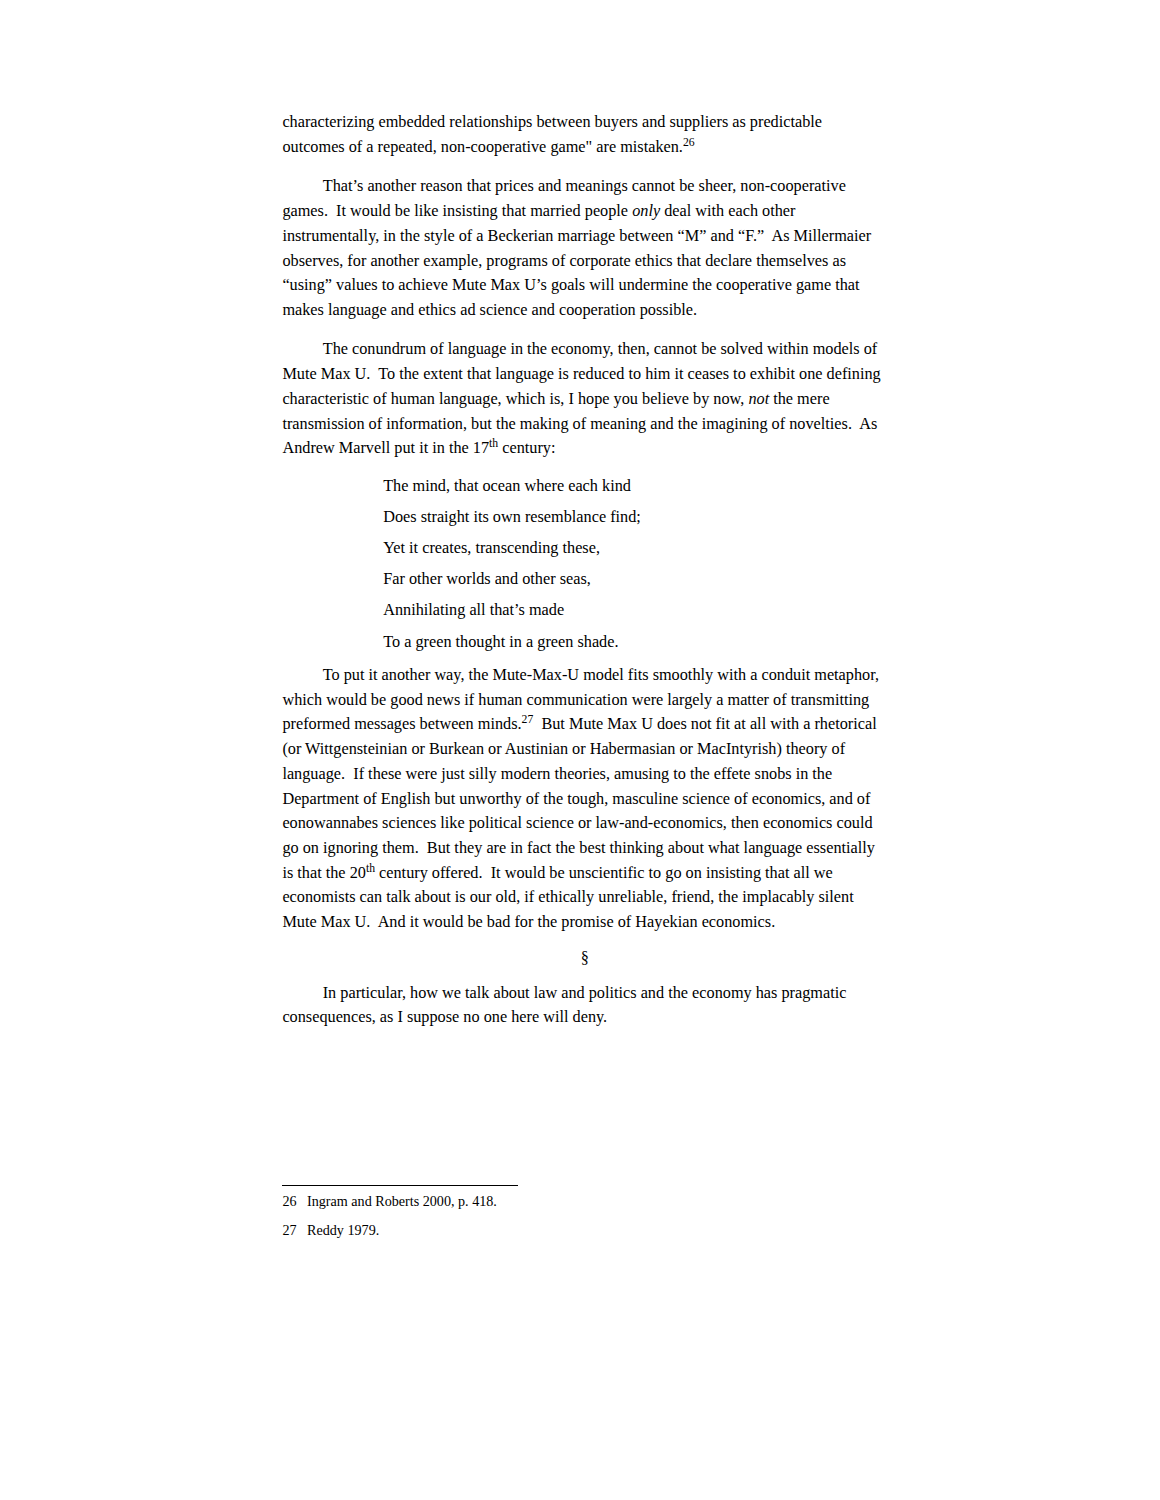characterizing embedded relationships between buyers and suppliers as predictable outcomes of a repeated, non-cooperative game" are mistaken.26
That’s another reason that prices and meanings cannot be sheer, non-cooperative games. It would be like insisting that married people only deal with each other instrumentally, in the style of a Beckerian marriage between “M” and “F.” As Millermaier observes, for another example, programs of corporate ethics that declare themselves as “using” values to achieve Mute Max U’s goals will undermine the cooperative game that makes language and ethics ad science and cooperation possible.
The conundrum of language in the economy, then, cannot be solved within models of Mute Max U. To the extent that language is reduced to him it ceases to exhibit one defining characteristic of human language, which is, I hope you believe by now, not the mere transmission of information, but the making of meaning and the imagining of novelties. As Andrew Marvell put it in the 17th century:
The mind, that ocean where each kind
Does straight its own resemblance find;
Yet it creates, transcending these,
Far other worlds and other seas,
Annihilating all that’s made
To a green thought in a green shade.
To put it another way, the Mute-Max-U model fits smoothly with a conduit metaphor, which would be good news if human communication were largely a matter of transmitting preformed messages between minds.27 But Mute Max U does not fit at all with a rhetorical (or Wittgensteinian or Burkean or Austinian or Habermasian or MacIntyrish) theory of language. If these were just silly modern theories, amusing to the effete snobs in the Department of English but unworthy of the tough, masculine science of economics, and of eonowannabes sciences like political science or law-and-economics, then economics could go on ignoring them. But they are in fact the best thinking about what language essentially is that the 20th century offered. It would be unscientific to go on insisting that all we economists can talk about is our old, if ethically unreliable, friend, the implacably silent Mute Max U. And it would be bad for the promise of Hayekian economics.
§
In particular, how we talk about law and politics and the economy has pragmatic consequences, as I suppose no one here will deny.
26 Ingram and Roberts 2000, p. 418.
27 Reddy 1979.